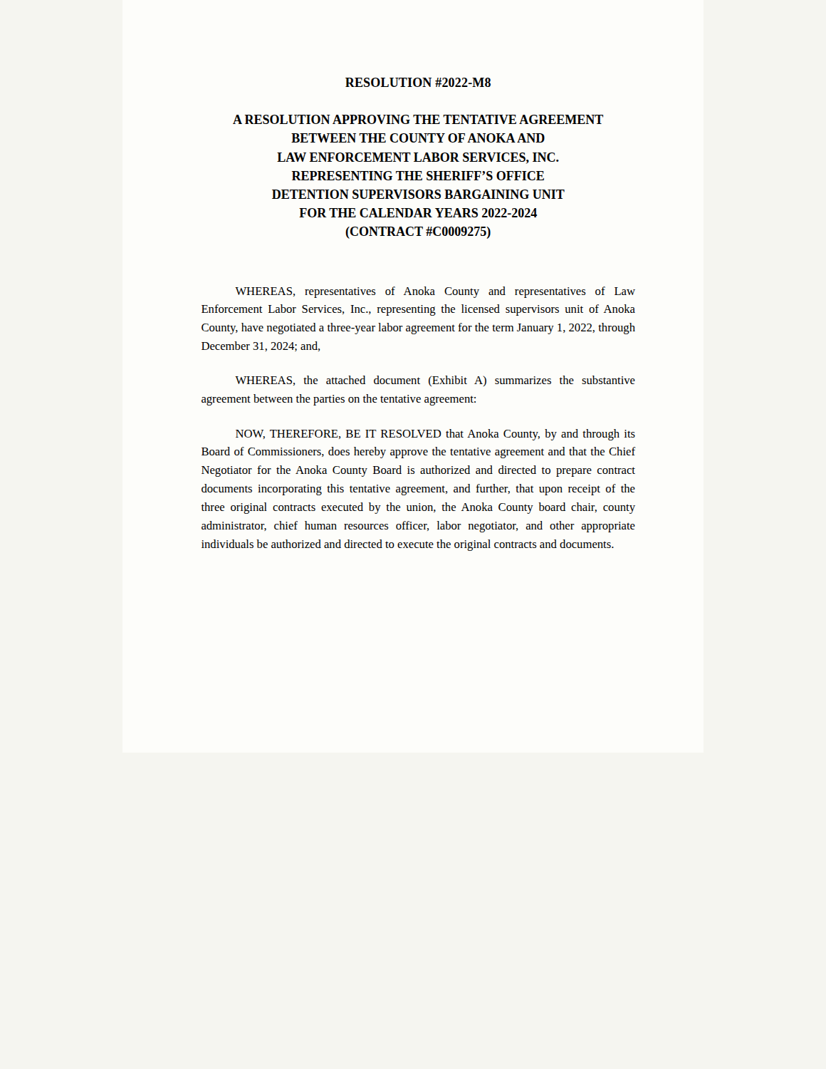RESOLUTION #2022-M8
A RESOLUTION APPROVING THE TENTATIVE AGREEMENT
BETWEEN THE COUNTY OF ANOKA AND
LAW ENFORCEMENT LABOR SERVICES, INC.
REPRESENTING THE SHERIFF’S OFFICE
DETENTION SUPERVISORS BARGAINING UNIT
FOR THE CALENDAR YEARS 2022-2024
(CONTRACT #C0009275)
WHEREAS, representatives of Anoka County and representatives of Law Enforcement Labor Services, Inc., representing the licensed supervisors unit of Anoka County, have negotiated a three-year labor agreement for the term January 1, 2022, through December 31, 2024; and,
WHEREAS, the attached document (Exhibit A) summarizes the substantive agreement between the parties on the tentative agreement:
NOW, THEREFORE, BE IT RESOLVED that Anoka County, by and through its Board of Commissioners, does hereby approve the tentative agreement and that the Chief Negotiator for the Anoka County Board is authorized and directed to prepare contract documents incorporating this tentative agreement, and further, that upon receipt of the three original contracts executed by the union, the Anoka County board chair, county administrator, chief human resources officer, labor negotiator, and other appropriate individuals be authorized and directed to execute the original contracts and documents.